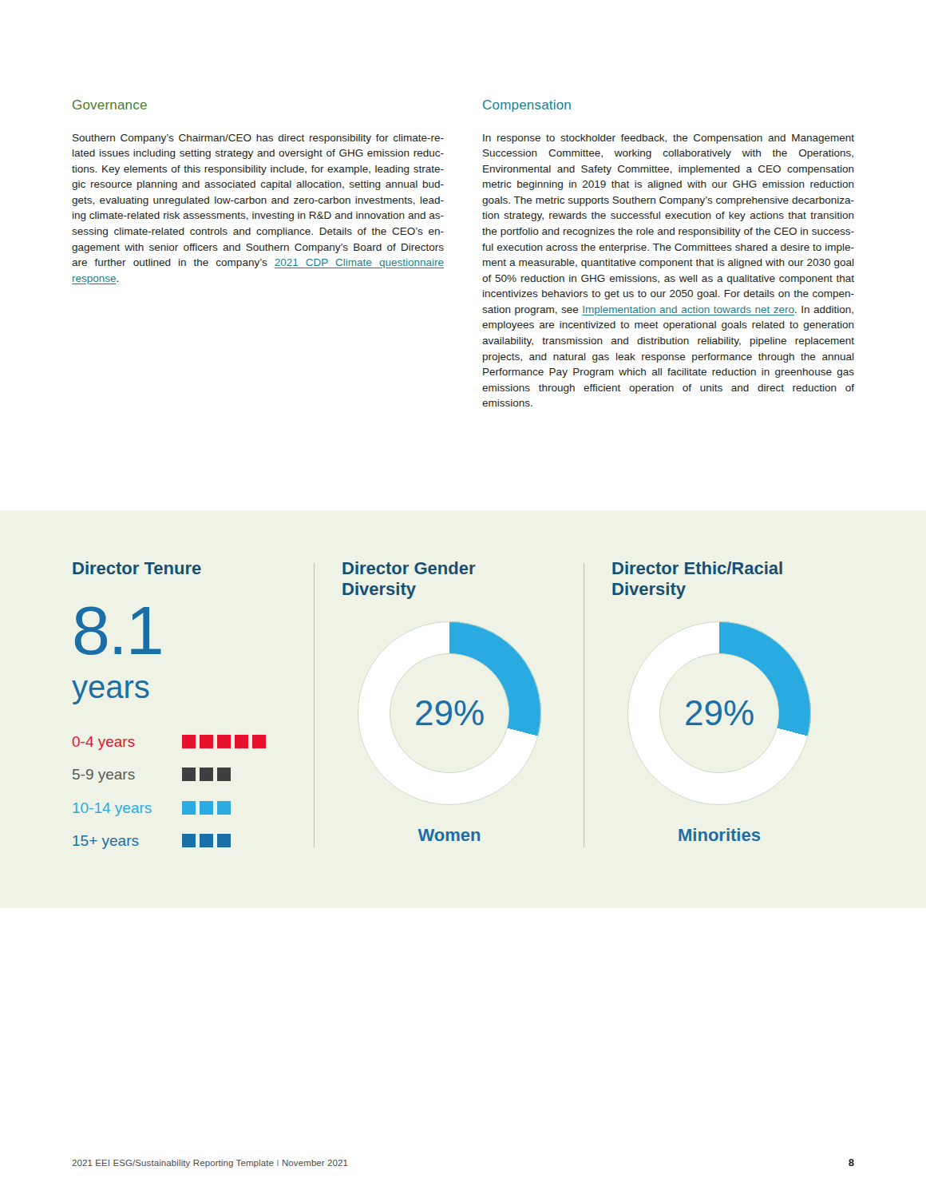Governance
Southern Company’s Chairman/CEO has direct responsibility for climate-related issues including setting strategy and oversight of GHG emission reductions. Key elements of this responsibility include, for example, leading strategic resource planning and associated capital allocation, setting annual budgets, evaluating unregulated low-carbon and zero-carbon investments, leading climate-related risk assessments, investing in R&D and innovation and assessing climate-related controls and compliance. Details of the CEO’s engagement with senior officers and Southern Company’s Board of Directors are further outlined in the company’s 2021 CDP Climate questionnaire response.
Compensation
In response to stockholder feedback, the Compensation and Management Succession Committee, working collaboratively with the Operations, Environmental and Safety Committee, implemented a CEO compensation metric beginning in 2019 that is aligned with our GHG emission reduction goals. The metric supports Southern Company’s comprehensive decarbonization strategy, rewards the successful execution of key actions that transition the portfolio and recognizes the role and responsibility of the CEO in successful execution across the enterprise. The Committees shared a desire to implement a measurable, quantitative component that is aligned with our 2030 goal of 50% reduction in GHG emissions, as well as a qualitative component that incentivizes behaviors to get us to our 2050 goal. For details on the compensation program, see Implementation and action towards net zero. In addition, employees are incentivized to meet operational goals related to generation availability, transmission and distribution reliability, pipeline replacement projects, and natural gas leak response performance through the annual Performance Pay Program which all facilitate reduction in greenhouse gas emissions through efficient operation of units and direct reduction of emissions.
Director Tenure
8.1
years
0-4 years
5-9 years
10-14 years
15+ years
Director Gender
Diversity
29%
Women
Director Ethic/Racial
Diversity
29%
Minorities
2021 EEI ESG/Sustainability Reporting Template I November 2021
8